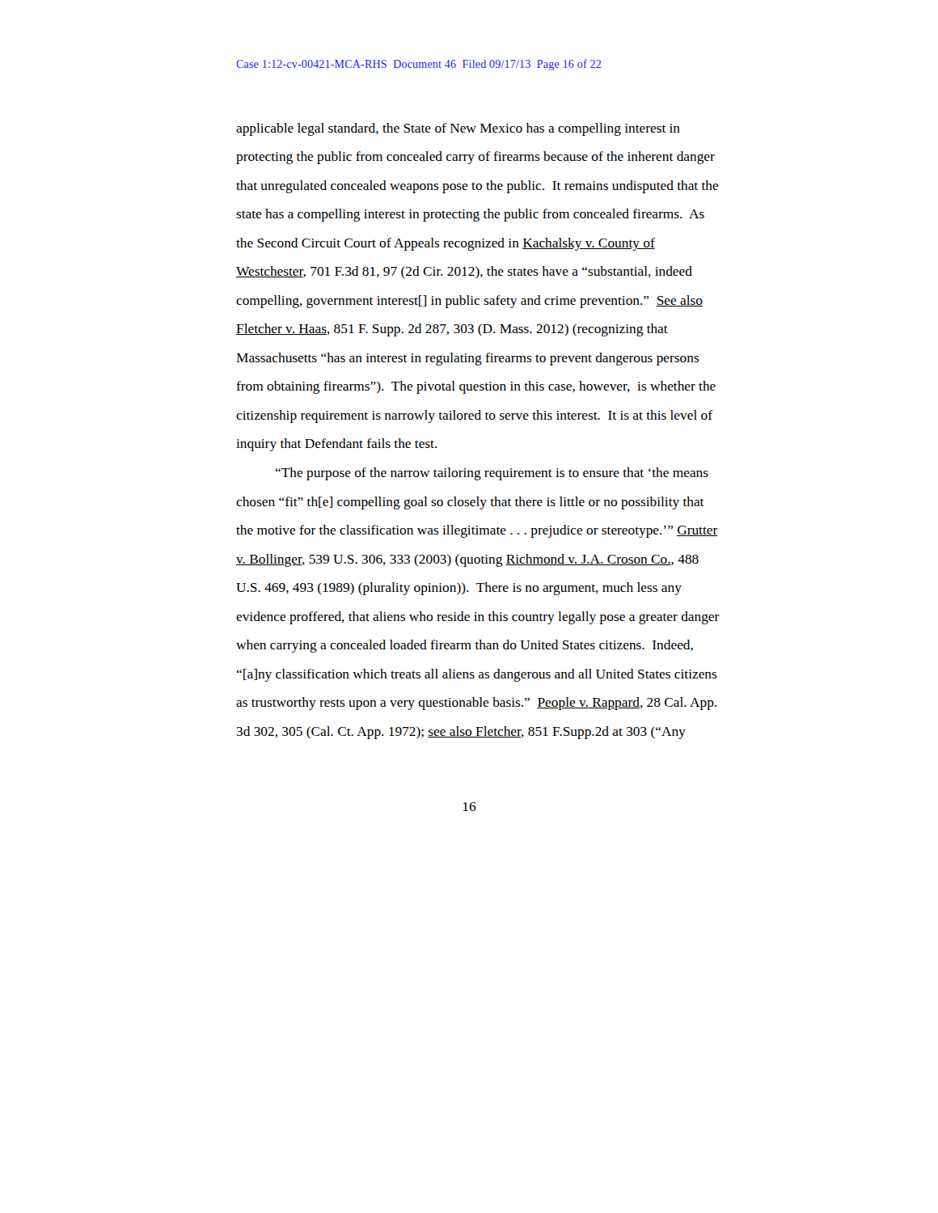Case 1:12-cv-00421-MCA-RHS Document 46 Filed 09/17/13 Page 16 of 22
applicable legal standard, the State of New Mexico has a compelling interest in protecting the public from concealed carry of firearms because of the inherent danger that unregulated concealed weapons pose to the public. It remains undisputed that the state has a compelling interest in protecting the public from concealed firearms. As the Second Circuit Court of Appeals recognized in Kachalsky v. County of Westchester, 701 F.3d 81, 97 (2d Cir. 2012), the states have a “substantial, indeed compelling, government interest[] in public safety and crime prevention.” See also Fletcher v. Haas, 851 F. Supp. 2d 287, 303 (D. Mass. 2012) (recognizing that Massachusetts “has an interest in regulating firearms to prevent dangerous persons from obtaining firearms”). The pivotal question in this case, however, is whether the citizenship requirement is narrowly tailored to serve this interest. It is at this level of inquiry that Defendant fails the test.
“The purpose of the narrow tailoring requirement is to ensure that ‘the means chosen “fit” th[e] compelling goal so closely that there is little or no possibility that the motive for the classification was illegitimate . . . prejudice or stereotype.’” Grutter v. Bollinger, 539 U.S. 306, 333 (2003) (quoting Richmond v. J.A. Croson Co., 488 U.S. 469, 493 (1989) (plurality opinion)). There is no argument, much less any evidence proffered, that aliens who reside in this country legally pose a greater danger when carrying a concealed loaded firearm than do United States citizens. Indeed, “[a]ny classification which treats all aliens as dangerous and all United States citizens as trustworthy rests upon a very questionable basis.” People v. Rappard, 28 Cal. App. 3d 302, 305 (Cal. Ct. App. 1972); see also Fletcher, 851 F.Supp.2d at 303 (“Any
16